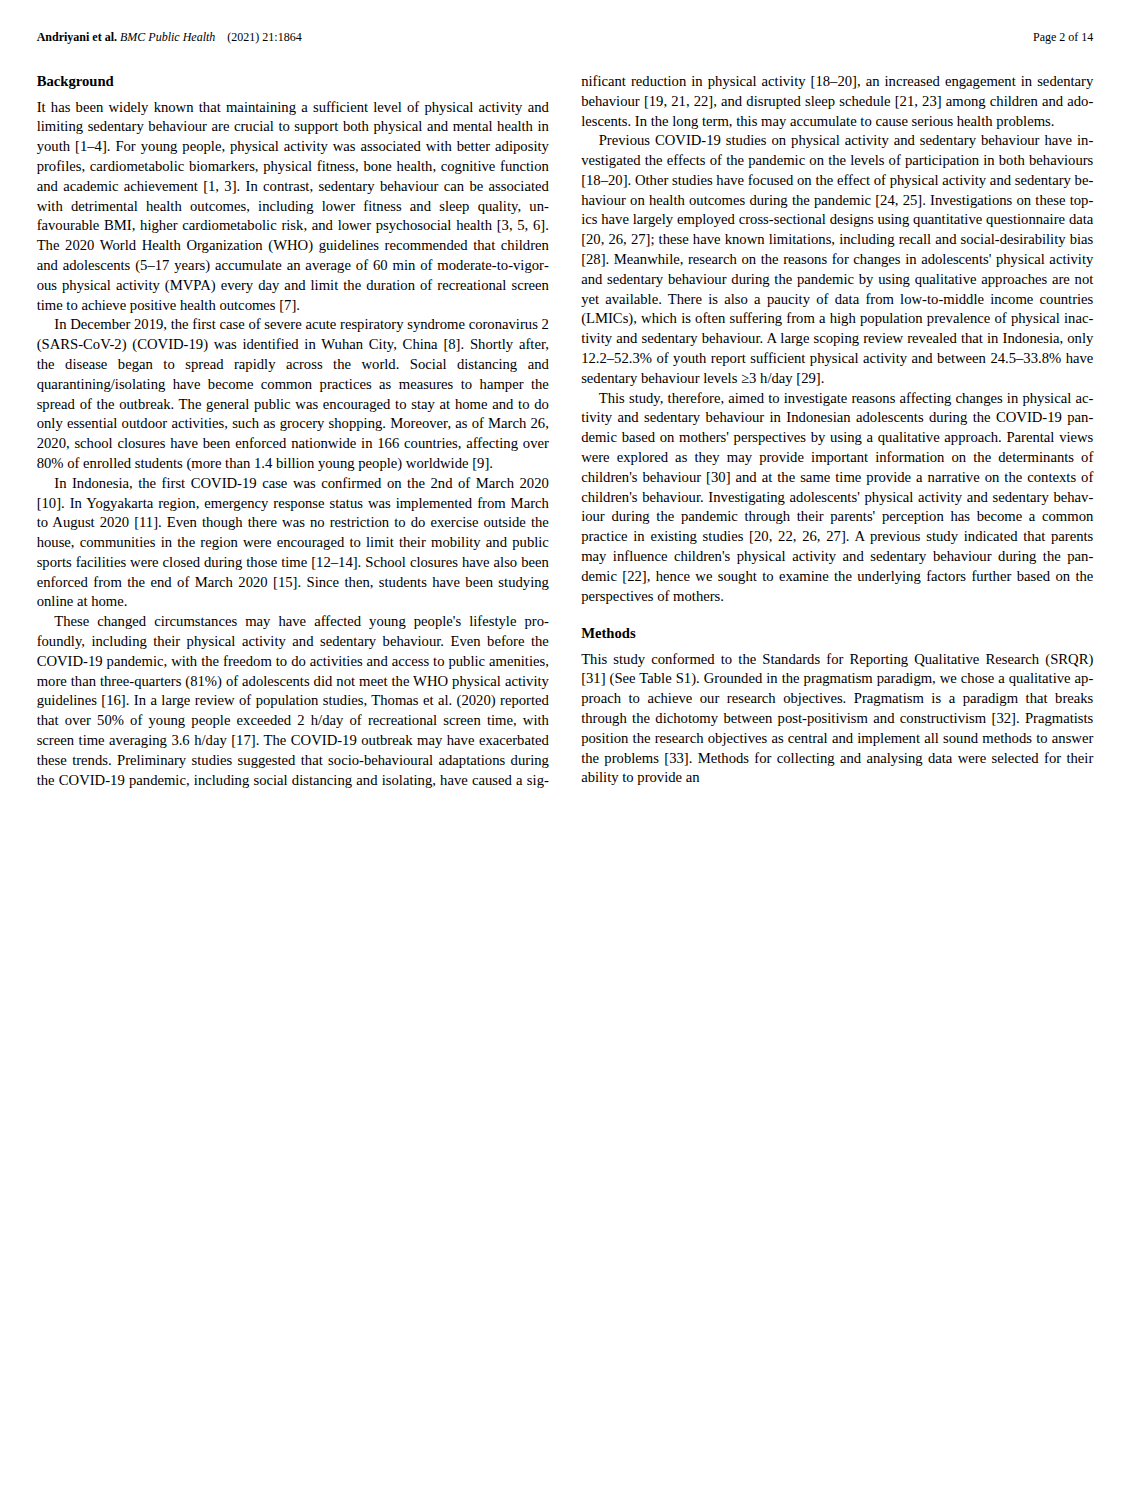Andriyani et al. BMC Public Health (2021) 21:1864
Page 2 of 14
Background
It has been widely known that maintaining a sufficient level of physical activity and limiting sedentary behaviour are crucial to support both physical and mental health in youth [1–4]. For young people, physical activity was associated with better adiposity profiles, cardiometabolic biomarkers, physical fitness, bone health, cognitive function and academic achievement [1, 3]. In contrast, sedentary behaviour can be associated with detrimental health outcomes, including lower fitness and sleep quality, unfavourable BMI, higher cardiometabolic risk, and lower psychosocial health [3, 5, 6]. The 2020 World Health Organization (WHO) guidelines recommended that children and adolescents (5–17 years) accumulate an average of 60 min of moderate-to-vigorous physical activity (MVPA) every day and limit the duration of recreational screen time to achieve positive health outcomes [7].
In December 2019, the first case of severe acute respiratory syndrome coronavirus 2 (SARS-CoV-2) (COVID-19) was identified in Wuhan City, China [8]. Shortly after, the disease began to spread rapidly across the world. Social distancing and quarantining/isolating have become common practices as measures to hamper the spread of the outbreak. The general public was encouraged to stay at home and to do only essential outdoor activities, such as grocery shopping. Moreover, as of March 26, 2020, school closures have been enforced nationwide in 166 countries, affecting over 80% of enrolled students (more than 1.4 billion young people) worldwide [9].
In Indonesia, the first COVID-19 case was confirmed on the 2nd of March 2020 [10]. In Yogyakarta region, emergency response status was implemented from March to August 2020 [11]. Even though there was no restriction to do exercise outside the house, communities in the region were encouraged to limit their mobility and public sports facilities were closed during those time [12–14]. School closures have also been enforced from the end of March 2020 [15]. Since then, students have been studying online at home.
These changed circumstances may have affected young people's lifestyle profoundly, including their physical activity and sedentary behaviour. Even before the COVID-19 pandemic, with the freedom to do activities and access to public amenities, more than three-quarters (81%) of adolescents did not meet the WHO physical activity guidelines [16]. In a large review of population studies, Thomas et al. (2020) reported that over 50% of young people exceeded 2 h/day of recreational screen time, with screen time averaging 3.6 h/day [17]. The COVID-19 outbreak may have exacerbated these trends. Preliminary studies suggested that socio-behavioural adaptations during the COVID-19 pandemic, including social distancing and isolating, have caused a significant reduction in physical activity [18–20], an increased engagement in sedentary behaviour [19, 21, 22], and disrupted sleep schedule [21, 23] among children and adolescents. In the long term, this may accumulate to cause serious health problems.
Previous COVID-19 studies on physical activity and sedentary behaviour have investigated the effects of the pandemic on the levels of participation in both behaviours [18–20]. Other studies have focused on the effect of physical activity and sedentary behaviour on health outcomes during the pandemic [24, 25]. Investigations on these topics have largely employed cross-sectional designs using quantitative questionnaire data [20, 26, 27]; these have known limitations, including recall and social-desirability bias [28]. Meanwhile, research on the reasons for changes in adolescents' physical activity and sedentary behaviour during the pandemic by using qualitative approaches are not yet available. There is also a paucity of data from low-to-middle income countries (LMICs), which is often suffering from a high population prevalence of physical inactivity and sedentary behaviour. A large scoping review revealed that in Indonesia, only 12.2–52.3% of youth report sufficient physical activity and between 24.5–33.8% have sedentary behaviour levels ≥3 h/day [29].
This study, therefore, aimed to investigate reasons affecting changes in physical activity and sedentary behaviour in Indonesian adolescents during the COVID-19 pandemic based on mothers' perspectives by using a qualitative approach. Parental views were explored as they may provide important information on the determinants of children's behaviour [30] and at the same time provide a narrative on the contexts of children's behaviour. Investigating adolescents' physical activity and sedentary behaviour during the pandemic through their parents' perception has become a common practice in existing studies [20, 22, 26, 27]. A previous study indicated that parents may influence children's physical activity and sedentary behaviour during the pandemic [22], hence we sought to examine the underlying factors further based on the perspectives of mothers.
Methods
This study conformed to the Standards for Reporting Qualitative Research (SRQR) [31] (See Table S1). Grounded in the pragmatism paradigm, we chose a qualitative approach to achieve our research objectives. Pragmatism is a paradigm that breaks through the dichotomy between post-positivism and constructivism [32]. Pragmatists position the research objectives as central and implement all sound methods to answer the problems [33]. Methods for collecting and analysing data were selected for their ability to provide an